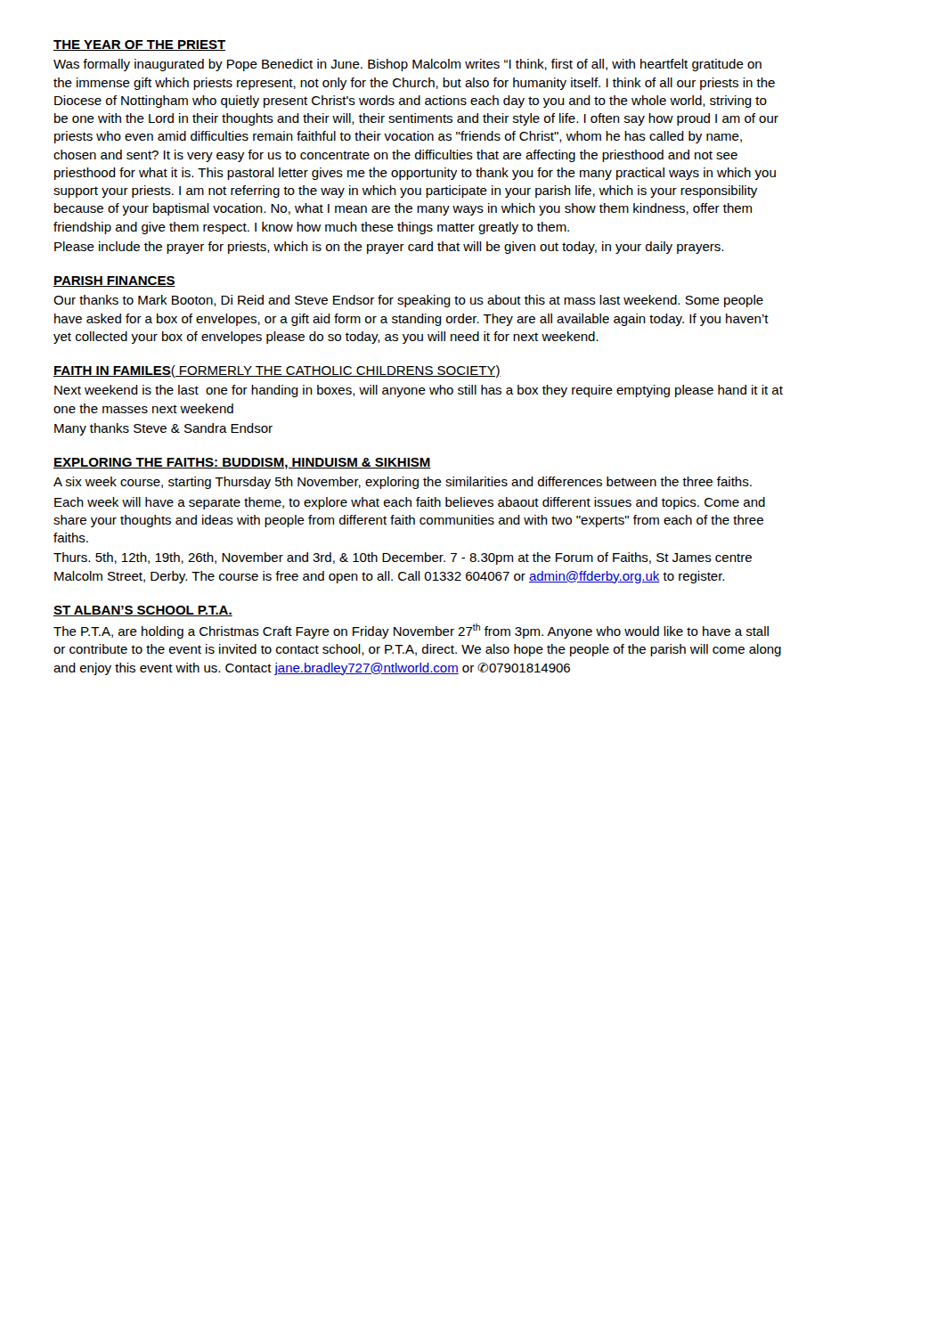The Year of the Priest
Was formally inaugurated by Pope Benedict in June. Bishop Malcolm writes “I think, first of all, with heartfelt gratitude on the immense gift which priests represent, not only for the Church, but also for humanity itself. I think of all our priests in the Diocese of Nottingham who quietly present Christ's words and actions each day to you and to the whole world, striving to be one with the Lord in their thoughts and their will, their sentiments and their style of life. I often say how proud I am of our priests who even amid difficulties remain faithful to their vocation as "friends of Christ", whom he has called by name, chosen and sent? It is very easy for us to concentrate on the difficulties that are affecting the priesthood and not see priesthood for what it is. This pastoral letter gives me the opportunity to thank you for the many practical ways in which you support your priests. I am not referring to the way in which you participate in your parish life, which is your responsibility because of your baptismal vocation. No, what I mean are the many ways in which you show them kindness, offer them friendship and give them respect. I know how much these things matter greatly to them.
Please include the prayer for priests, which is on the prayer card that will be given out today, in your daily prayers.
Parish Finances
Our thanks to Mark Booton, Di Reid and Steve Endsor for speaking to us about this at mass last weekend. Some people have asked for a box of envelopes, or a gift aid form or a standing order. They are all available again today. If you haven’t yet collected your box of envelopes please do so today, as you will need it for next weekend.
Faith in Familes( formerly the Catholic Childrens Society)
Next weekend is the last one for handing in boxes, will anyone who still has a box they require emptying please hand it it at one the masses next weekend
Many thanks Steve & Sandra Endsor
Exploring the Faiths: Buddism, Hinduism & Sikhism
A six week course, starting Thursday 5th November, exploring the similarities and differences between the three faiths.
Each week will have a separate theme, to explore what each faith believes abaout different issues and topics. Come and share your thoughts and ideas with people from different faith communities and with two "experts" from each of the three faiths.
Thurs. 5th, 12th, 19th, 26th, November and 3rd, & 10th December. 7 - 8.30pm at the Forum of Faiths, St James centre Malcolm Street, Derby. The course is free and open to all. Call 01332 604067 or admin@ffderby.org.uk to register.
St Alban’s School P.T.A.
The P.T.A, are holding a Christmas Craft Fayre on Friday November 27th from 3pm. Anyone who would like to have a stall or contribute to the event is invited to contact school, or P.T.A, direct. We also hope the people of the parish will come along and enjoy this event with us. Contact jane.bradley727@ntlworld.com or ✆07901814906